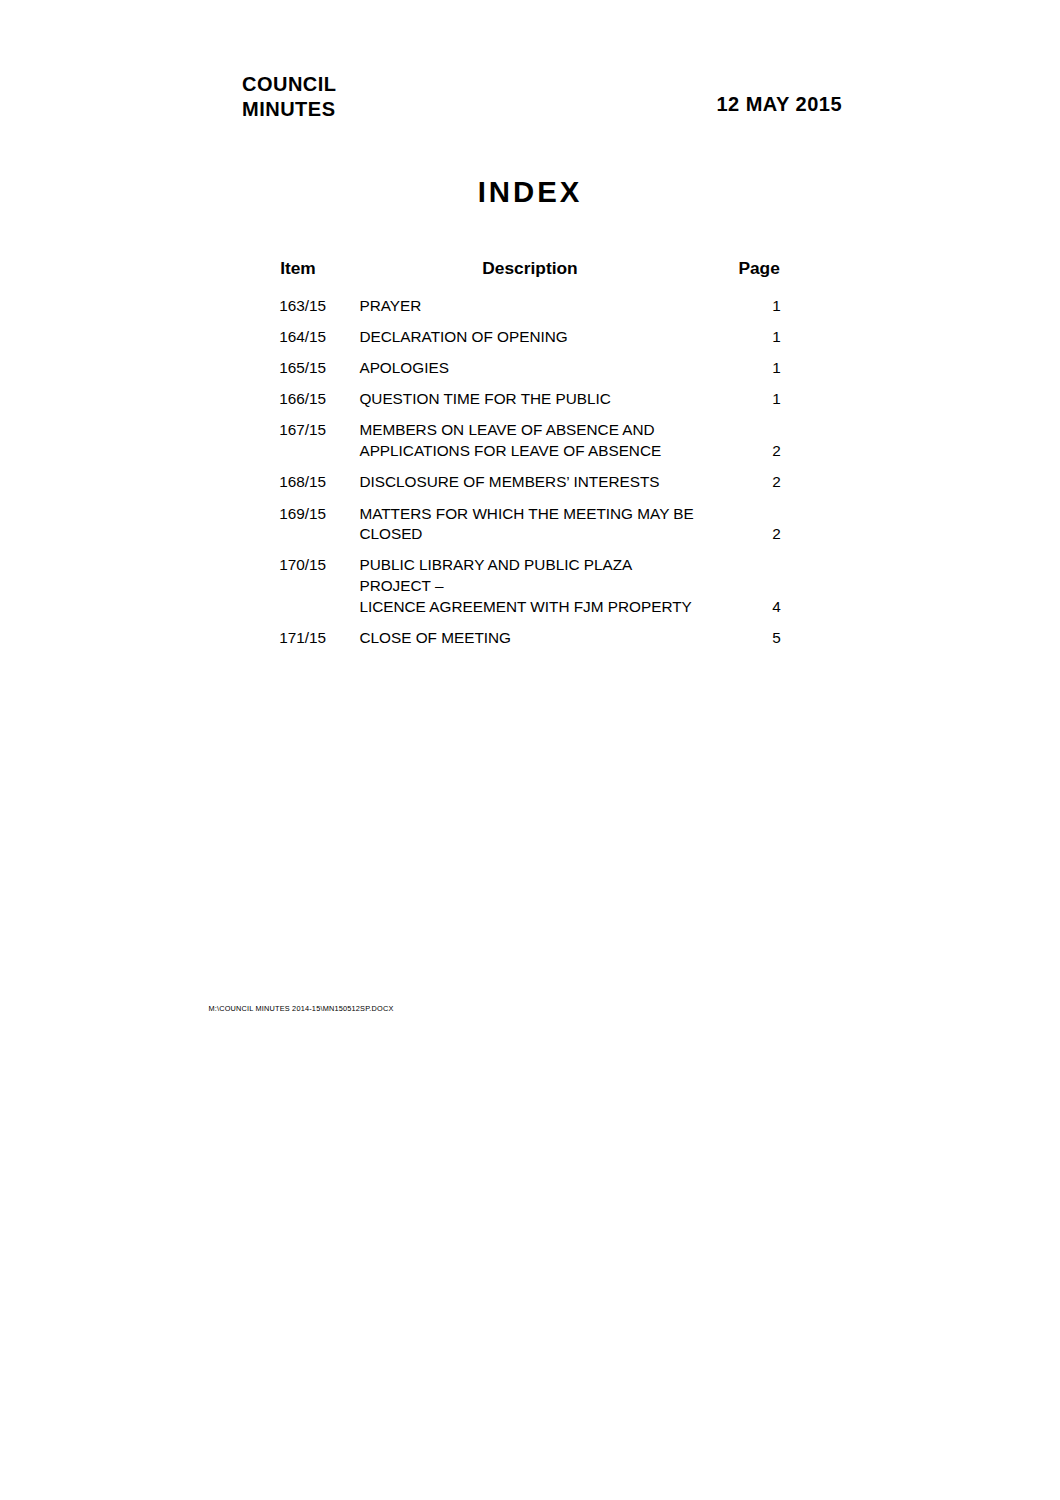COUNCIL
MINUTES
12 MAY 2015
INDEX
| Item | Description | Page |
| --- | --- | --- |
| 163/15 | PRAYER | 1 |
| 164/15 | DECLARATION OF OPENING | 1 |
| 165/15 | APOLOGIES | 1 |
| 166/15 | QUESTION TIME FOR THE PUBLIC | 1 |
| 167/15 | MEMBERS ON LEAVE OF ABSENCE AND APPLICATIONS FOR LEAVE OF ABSENCE | 2 |
| 168/15 | DISCLOSURE OF MEMBERS’ INTERESTS | 2 |
| 169/15 | MATTERS FOR WHICH THE MEETING MAY BE CLOSED | 2 |
| 170/15 | PUBLIC LIBRARY AND PUBLIC PLAZA PROJECT – LICENCE AGREEMENT WITH FJM PROPERTY | 4 |
| 171/15 | CLOSE OF MEETING | 5 |
M:\COUNCIL MINUTES 2014-15\MN150512SP.DOCX